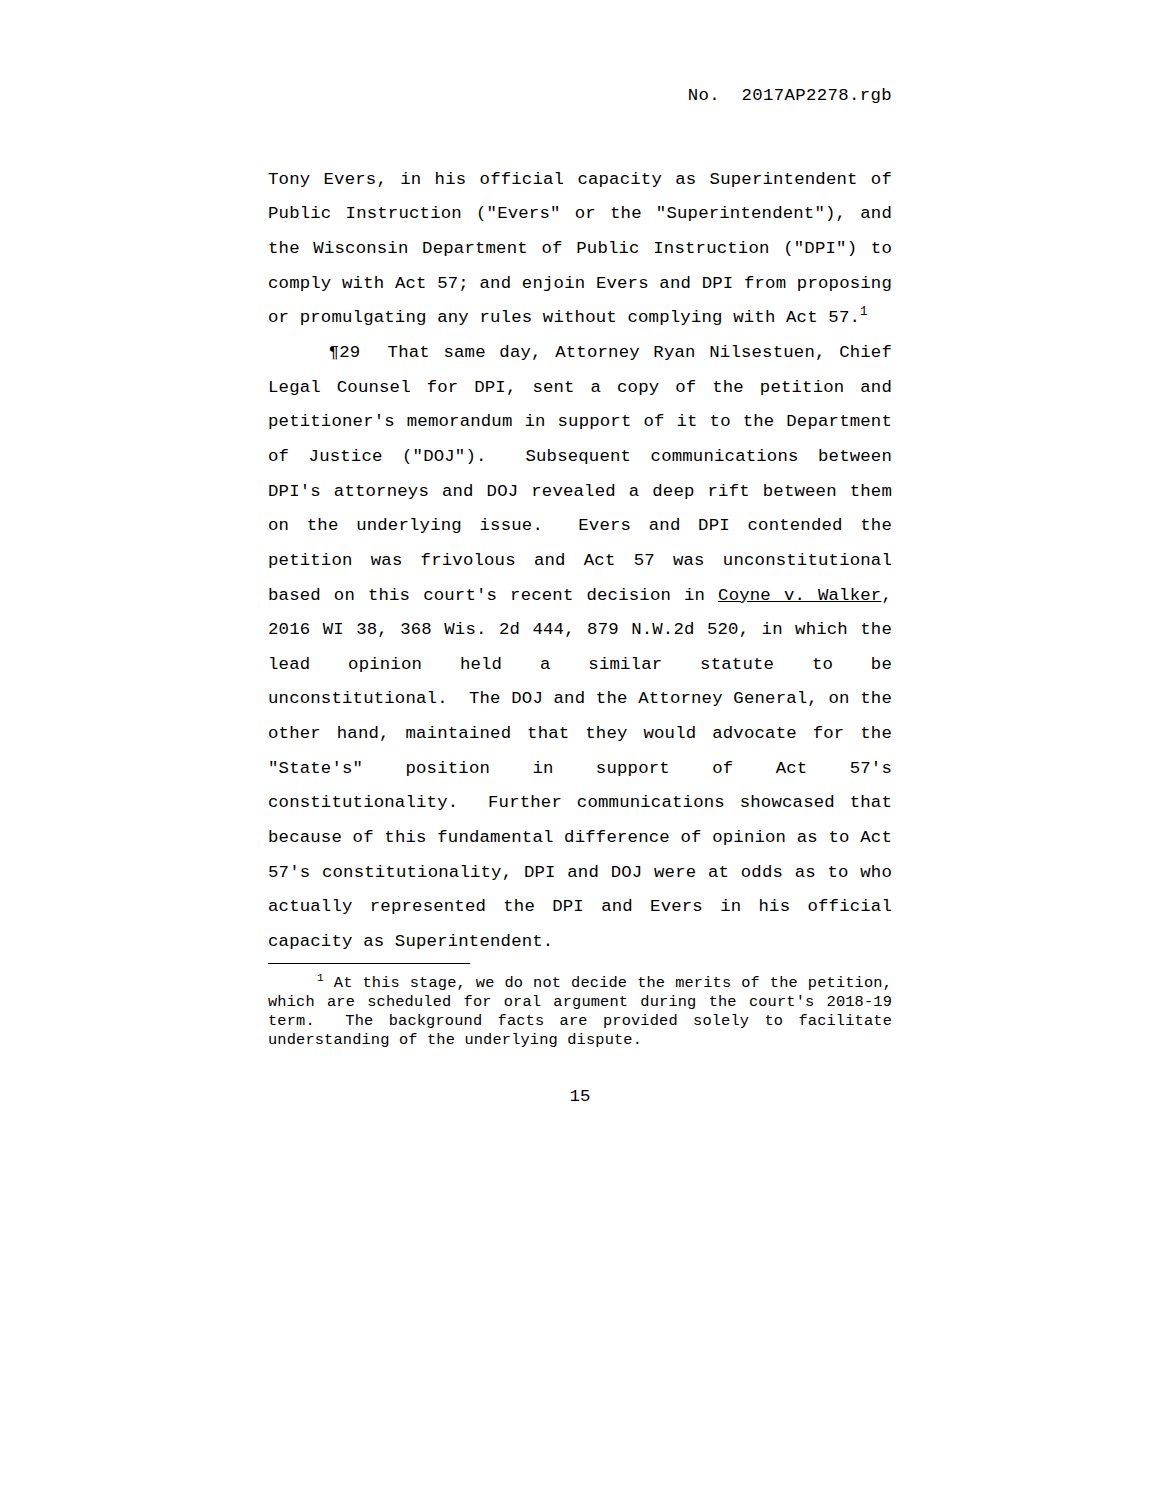No. 2017AP2278.rgb
Tony Evers, in his official capacity as Superintendent of Public Instruction ("Evers" or the "Superintendent"), and the Wisconsin Department of Public Instruction ("DPI") to comply with Act 57; and enjoin Evers and DPI from proposing or promulgating any rules without complying with Act 57.1
¶29 That same day, Attorney Ryan Nilsestuen, Chief Legal Counsel for DPI, sent a copy of the petition and petitioner's memorandum in support of it to the Department of Justice ("DOJ"). Subsequent communications between DPI's attorneys and DOJ revealed a deep rift between them on the underlying issue. Evers and DPI contended the petition was frivolous and Act 57 was unconstitutional based on this court's recent decision in Coyne v. Walker, 2016 WI 38, 368 Wis. 2d 444, 879 N.W.2d 520, in which the lead opinion held a similar statute to be unconstitutional. The DOJ and the Attorney General, on the other hand, maintained that they would advocate for the "State's" position in support of Act 57's constitutionality. Further communications showcased that because of this fundamental difference of opinion as to Act 57's constitutionality, DPI and DOJ were at odds as to who actually represented the DPI and Evers in his official capacity as Superintendent.
1 At this stage, we do not decide the merits of the petition, which are scheduled for oral argument during the court's 2018-19 term. The background facts are provided solely to facilitate understanding of the underlying dispute.
15